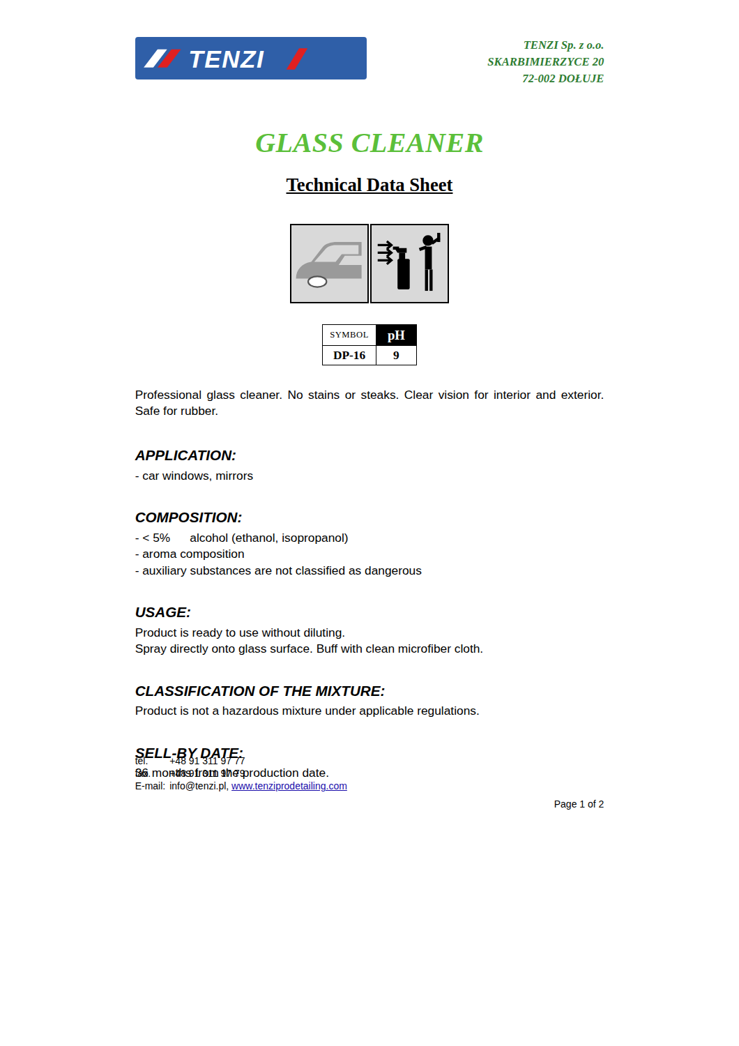TENZI
TENZI Sp. z o.o.
SKARBIMIERZYCE 20
72-002 DOŁUJE
GLASS CLEANER
Technical Data Sheet
| SYMBOL | pH |
| DP-16 | 9 |
Professional glass cleaner. No stains or steaks. Clear vision for interior and exterior. Safe for rubber.
APPLICATION:
car windows, mirrors
COMPOSITION:
< 5% alcohol (ethanol, isopropanol)
aroma composition
auxiliary substances are not classified as dangerous
USAGE:
Product is ready to use without diluting.
Spray directly onto glass surface. Buff with clean microfiber cloth.
CLASSIFICATION OF THE MIXTURE:
Product is not a hazardous mixture under applicable regulations.
SELL-BY DATE:
36 months from the production date.
| tel. | +48 91 311 97 77 |
| fax. | +48 91 311 97 79 |
| E-mail: | info@tenzi.pl, www.tenziprodetailing.com |
Page 1 of 2